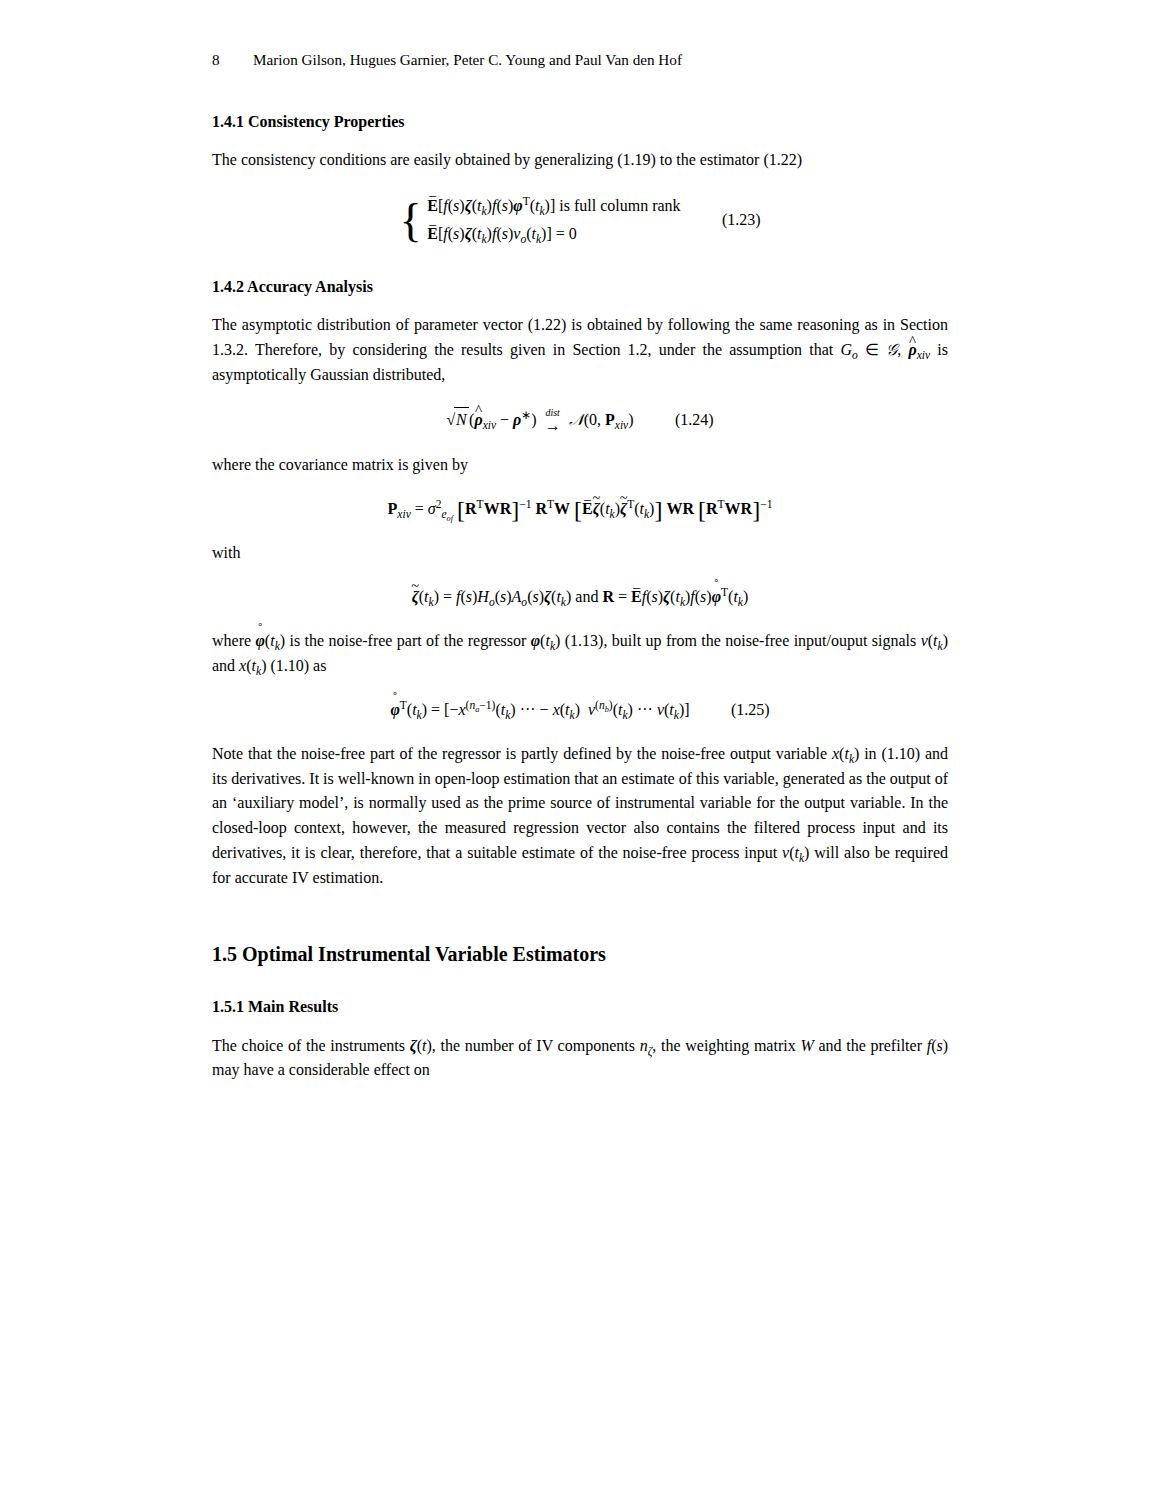8 Marion Gilson, Hugues Garnier, Peter C. Young and Paul Van den Hof
1.4.1 Consistency Properties
The consistency conditions are easily obtained by generalizing (1.19) to the estimator (1.22)
{
E[f(s)ζ(tk)f(s)φT(tk)] is full column rank
E[f(s)ζ(tk)f(s)vo(tk)] = 0
(1.23)
1.4.2 Accuracy Analysis
The asymptotic distribution of parameter vector (1.22) is obtained by following the same reasoning as in Section 1.3.2. Therefore, by considering the results given in Section 1.2, under the assumption that Go ∈ 𝒢, ρxiv is asymptotically Gaussian distributed,
N(ρxiv − ρ∗) dist→ 𝒩(0, Pxiv)
(1.24)
where the covariance matrix is given by
Pxiv = σ2eof [RTWR]−1 RTW [Eζ(tk)ζT(tk)] WR [RTWR]−1
with
ζ(tk) = f(s)Ho(s)Ao(s)ζ(tk) and R = Ef(s)ζ(tk)f(s)φT(tk)
where φ(tk) is the noise-free part of the regressor φ(tk) (1.13), built up from the noise-free input/ouput signals ν(tk) and x(tk) (1.10) as
φT(tk) = [−x(na−1)(tk) ··· − x(tk) ν(nb)(tk) ··· ν(tk)]
(1.25)
Note that the noise-free part of the regressor is partly defined by the noise-free output variable x(tk) in (1.10) and its derivatives. It is well-known in open-loop estimation that an estimate of this variable, generated as the output of an ‘auxiliary model’, is normally used as the prime source of instrumental variable for the output variable. In the closed-loop context, however, the measured regression vector also contains the filtered process input and its derivatives, it is clear, therefore, that a suitable estimate of the noise-free process input ν(tk) will also be required for accurate IV estimation.
1.5 Optimal Instrumental Variable Estimators
1.5.1 Main Results
The choice of the instruments ζ(t), the number of IV components nζ, the weighting matrix W and the prefilter f(s) may have a considerable effect on